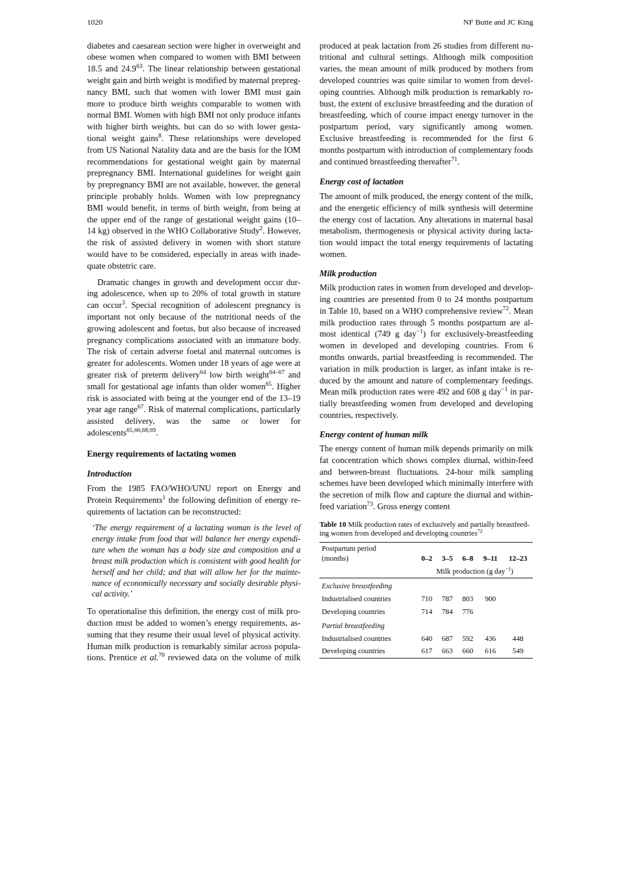1020 NF Butte and JC King
diabetes and caesarean section were higher in overweight and obese women when compared to women with BMI between 18.5 and 24.963. The linear relationship between gestational weight gain and birth weight is modified by maternal prepregnancy BMI, such that women with lower BMI must gain more to produce birth weights comparable to women with normal BMI. Women with high BMI not only produce infants with higher birth weights, but can do so with lower gestational weight gains8. These relationships were developed from US National Natality data and are the basis for the IOM recommendations for gestational weight gain by maternal prepregnancy BMI. International guidelines for weight gain by prepregnancy BMI are not available, however, the general principle probably holds. Women with low prepregnancy BMI would benefit, in terms of birth weight, from being at the upper end of the range of gestational weight gains (10–14 kg) observed in the WHO Collaborative Study2. However, the risk of assisted delivery in women with short stature would have to be considered, especially in areas with inadequate obstetric care.
Dramatic changes in growth and development occur during adolescence, when up to 20% of total growth in stature can occur3. Special recognition of adolescent pregnancy is important not only because of the nutritional needs of the growing adolescent and foetus, but also because of increased pregnancy complications associated with an immature body. The risk of certain adverse foetal and maternal outcomes is greater for adolescents. Women under 18 years of age were at greater risk of preterm delivery64 low birth weight64–67 and small for gestational age infants than older women65. Higher risk is associated with being at the younger end of the 13–19 year age range67. Risk of maternal complications, particularly assisted delivery, was the same or lower for adolescents65,66,68,69.
Energy requirements of lactating women
Introduction
From the 1985 FAO/WHO/UNU report on Energy and Protein Requirements1 the following definition of energy requirements of lactation can be reconstructed:
‘The energy requirement of a lactating woman is the level of energy intake from food that will balance her energy expenditure when the woman has a body size and composition and a breast milk production which is consistent with good health for herself and her child; and that will allow her for the maintenance of economically necessary and socially desirable physical activity.’
To operationalise this definition, the energy cost of milk production must be added to women’s energy requirements, assuming that they resume their usual level of physical activity. Human milk production is remarkably similar across populations. Prentice et al.70 reviewed data on the volume of milk produced at peak lactation from 26 studies from different nutritional and cultural settings. Although milk composition varies, the mean amount of milk produced by mothers from developed countries was quite similar to women from developing countries. Although milk production is remarkably robust, the extent of exclusive breastfeeding and the duration of breastfeeding, which of course impact energy turnover in the postpartum period, vary significantly among women. Exclusive breastfeeding is recommended for the first 6 months postpartum with introduction of complementary foods and continued breastfeeding thereafter71.
Energy cost of lactation
The amount of milk produced, the energy content of the milk, and the energetic efficiency of milk synthesis will determine the energy cost of lactation. Any alterations in maternal basal metabolism, thermogenesis or physical activity during lactation would impact the total energy requirements of lactating women.
Milk production
Milk production rates in women from developed and developing countries are presented from 0 to 24 months postpartum in Table 10, based on a WHO comprehensive review72. Mean milk production rates through 5 months postpartum are almost identical (749 g day−1) for exclusively-breastfeeding women in developed and developing countries. From 6 months onwards, partial breastfeeding is recommended. The variation in milk production is larger, as infant intake is reduced by the amount and nature of complementary feedings. Mean milk production rates were 492 and 608 g day−1 in partially breastfeeding women from developed and developing countries, respectively.
Energy content of human milk
The energy content of human milk depends primarily on milk fat concentration which shows complex diurnal, within-feed and between-breast fluctuations. 24-hour milk sampling schemes have been developed which minimally interfere with the secretion of milk flow and capture the diurnal and within-feed variation73. Gross energy content
Table 10 Milk production rates of exclusively and partially breastfeeding women from developed and developing countries72
| Postpartum period (months) | 0–2 | 3–5 | 6–8 | 9–11 | 12–23 |
| --- | --- | --- | --- | --- | --- |
| | Milk production (g day −1 ) |
| Exclusive breastfeeding |
| Industrialised countries | 710 | 787 | 803 | 900 | |
| Developing countries | 714 | 784 | 776 | | |
| Partial breastfeeding |
| Industrialised countries | 640 | 687 | 592 | 436 | 448 |
| Developing countries | 617 | 663 | 660 | 616 | 549 |